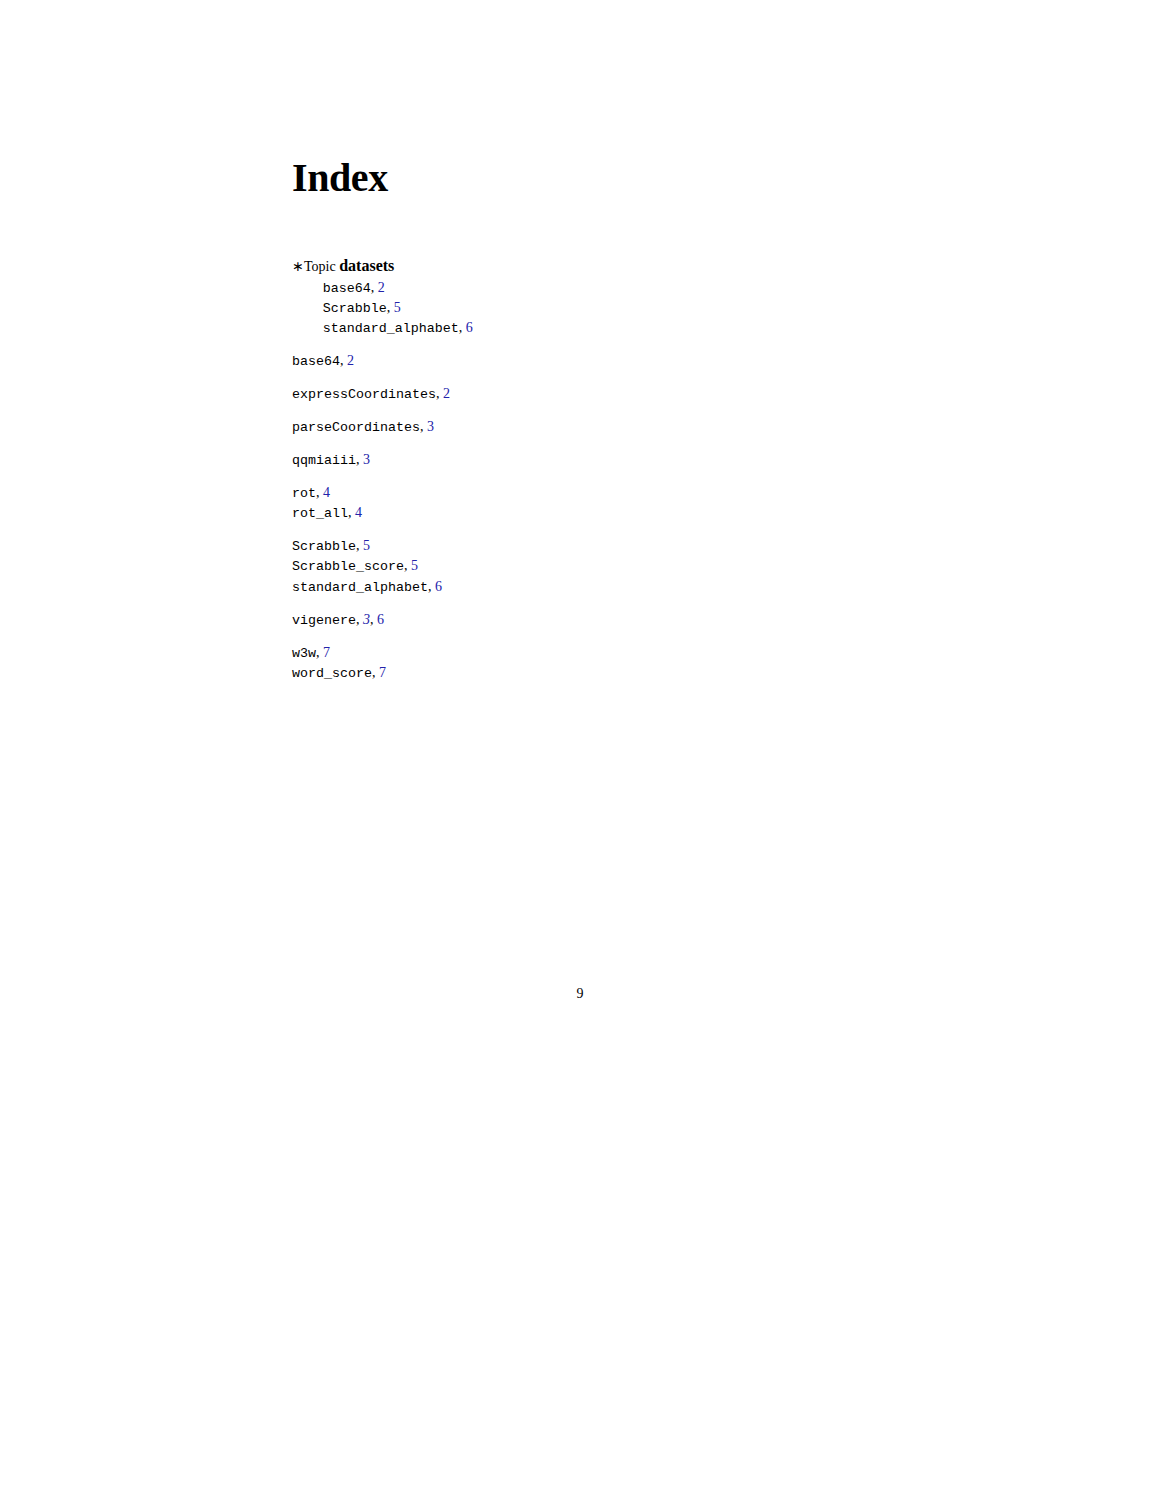Index
∗Topic datasets
base64, 2
Scrabble, 5
standard_alphabet, 6
base64, 2
expressCoordinates, 2
parseCoordinates, 3
qqmiaiii, 3
rot, 4
rot_all, 4
Scrabble, 5
Scrabble_score, 5
standard_alphabet, 6
vigenere, 3, 6
w3w, 7
word_score, 7
9